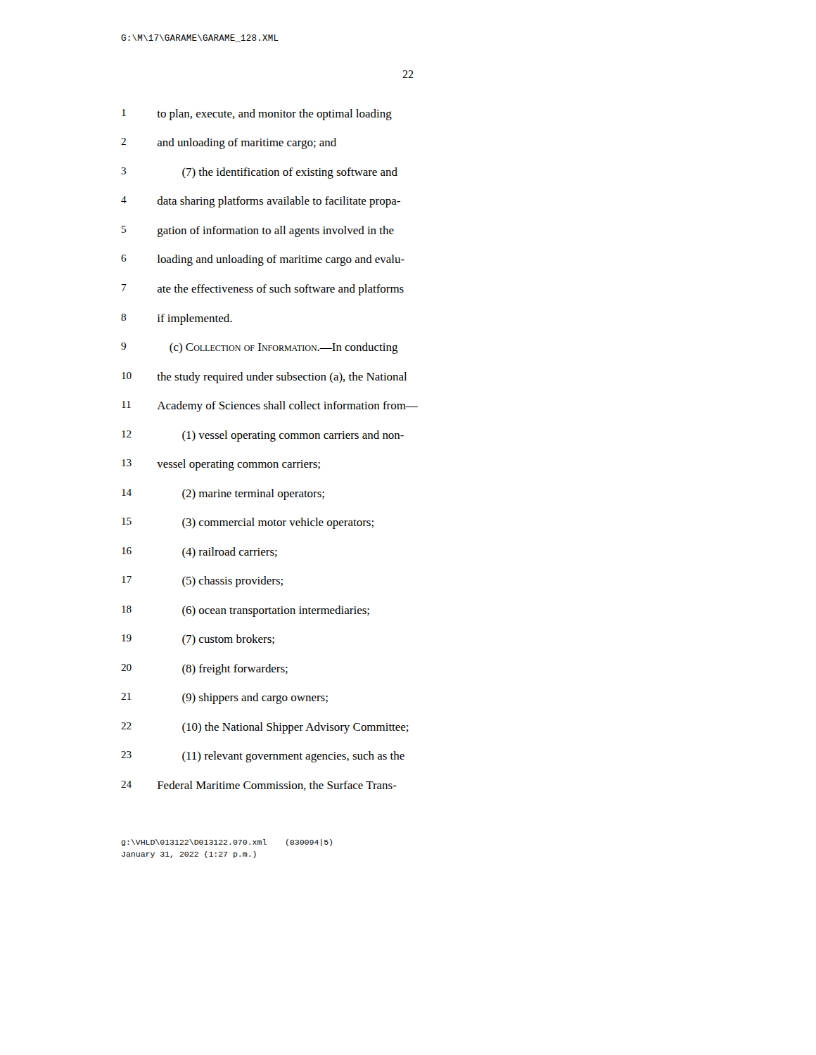G:\M\17\GARAME\GARAME_128.XML
22
to plan, execute, and monitor the optimal loading
and unloading of maritime cargo; and
(7) the identification of existing software and
data sharing platforms available to facilitate propa-
gation of information to all agents involved in the
loading and unloading of maritime cargo and evalu-
ate the effectiveness of such software and platforms
if implemented.
(c) Collection of Information.—In conducting
the study required under subsection (a), the National
Academy of Sciences shall collect information from—
(1) vessel operating common carriers and non-
vessel operating common carriers;
(2) marine terminal operators;
(3) commercial motor vehicle operators;
(4) railroad carriers;
(5) chassis providers;
(6) ocean transportation intermediaries;
(7) custom brokers;
(8) freight forwarders;
(9) shippers and cargo owners;
(10) the National Shipper Advisory Committee;
(11) relevant government agencies, such as the
Federal Maritime Commission, the Surface Trans-
g:\VHLD\013122\D013122.070.xml (830094|5)
January 31, 2022 (1:27 p.m.)